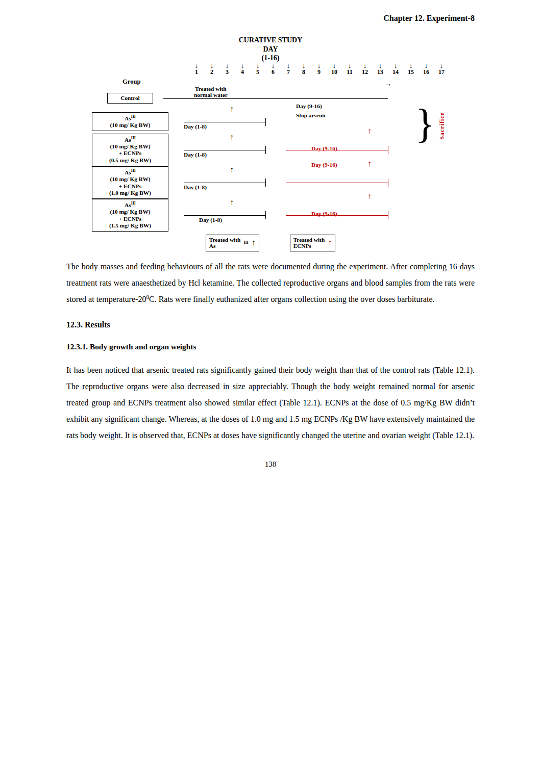Chapter 12. Experiment-8
CURATIVE STUDY DAY (1-16)
↓↓↓↓↓↓↓↓↓↓↓↓↓↓↓↓↓
1234567891011121314151617
Group
Treated with
normal water
Control
→
AsIII
(10 mg/ Kg BW)
↑
Day (1-8)
Day (9-16)
Stop arsenic
AsIII
(10 mg/ Kg BW)
+ ECNPs
(0.5 mg/ Kg BW)
↑
Day (1-8)
↑
Day (9-16)
AsIII
(10 mg/ Kg BW)
+ ECNPs
(1.0 mg/ Kg BW)
↑
Day (1-8)
↑
Day (9-16)
AsIII
(10 mg/ Kg BW)
+ ECNPs
(1.5 mg/ Kg BW)
↑
Day (1-8)
↑
Day (9-16)
}
Sacrifice
Treated with
AsIII ↑
Treated with
ECNPs ↑
The body masses and feeding behaviours of all the rats were documented during the experiment. After completing 16 days treatment rats were anaesthetized by Hcl ketamine. The collected reproductive organs and blood samples from the rats were stored at temperature-200C. Rats were finally euthanized after organs collection using the over doses barbiturate.
12.3. Results
12.3.1. Body growth and organ weights
It has been noticed that arsenic treated rats significantly gained their body weight than that of the control rats (Table 12.1). The reproductive organs were also decreased in size appreciably. Though the body weight remained normal for arsenic treated group and ECNPs treatment also showed similar effect (Table 12.1). ECNPs at the dose of 0.5 mg/Kg BW didn’t exhibit any significant change. Whereas, at the doses of 1.0 mg and 1.5 mg ECNPs /Kg BW have extensively maintained the rats body weight. It is observed that, ECNPs at doses have significantly changed the uterine and ovarian weight (Table 12.1).
138